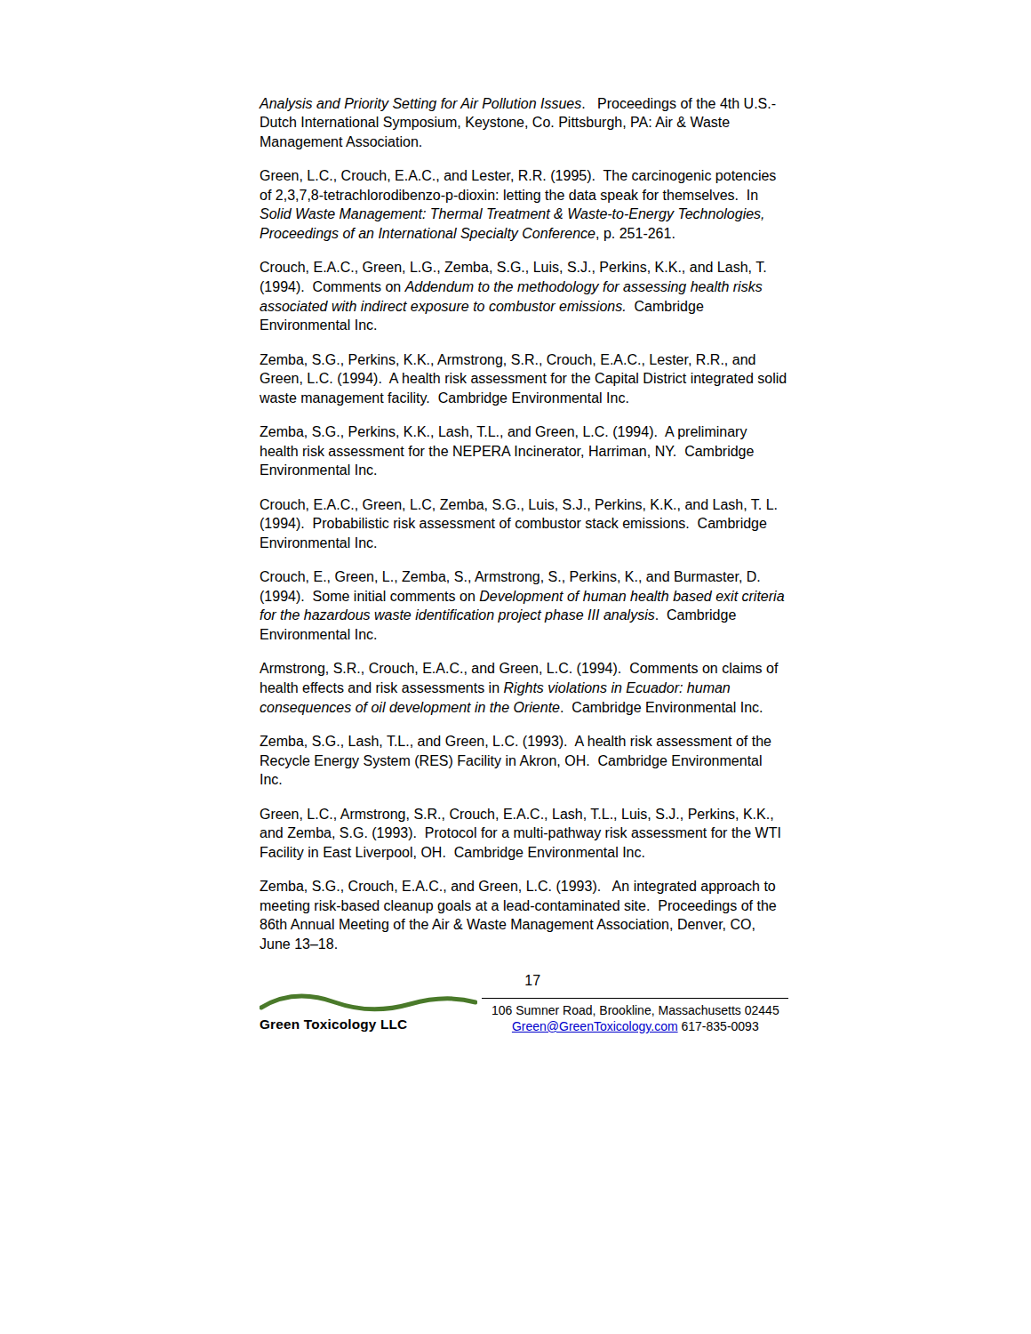Analysis and Priority Setting for Air Pollution Issues. Proceedings of the 4th U.S.-Dutch International Symposium, Keystone, Co. Pittsburgh, PA: Air & Waste Management Association.
Green, L.C., Crouch, E.A.C., and Lester, R.R. (1995). The carcinogenic potencies of 2,3,7,8-tetrachlorodibenzo-p-dioxin: letting the data speak for themselves. In Solid Waste Management: Thermal Treatment & Waste-to-Energy Technologies, Proceedings of an International Specialty Conference, p. 251-261.
Crouch, E.A.C., Green, L.G., Zemba, S.G., Luis, S.J., Perkins, K.K., and Lash, T. (1994). Comments on Addendum to the methodology for assessing health risks associated with indirect exposure to combustor emissions. Cambridge Environmental Inc.
Zemba, S.G., Perkins, K.K., Armstrong, S.R., Crouch, E.A.C., Lester, R.R., and Green, L.C. (1994). A health risk assessment for the Capital District integrated solid waste management facility. Cambridge Environmental Inc.
Zemba, S.G., Perkins, K.K., Lash, T.L., and Green, L.C. (1994). A preliminary health risk assessment for the NEPERA Incinerator, Harriman, NY. Cambridge Environmental Inc.
Crouch, E.A.C., Green, L.C, Zemba, S.G., Luis, S.J., Perkins, K.K., and Lash, T. L. (1994). Probabilistic risk assessment of combustor stack emissions. Cambridge Environmental Inc.
Crouch, E., Green, L., Zemba, S., Armstrong, S., Perkins, K., and Burmaster, D. (1994). Some initial comments on Development of human health based exit criteria for the hazardous waste identification project phase III analysis. Cambridge Environmental Inc.
Armstrong, S.R., Crouch, E.A.C., and Green, L.C. (1994). Comments on claims of health effects and risk assessments in Rights violations in Ecuador: human consequences of oil development in the Oriente. Cambridge Environmental Inc.
Zemba, S.G., Lash, T.L., and Green, L.C. (1993). A health risk assessment of the Recycle Energy System (RES) Facility in Akron, OH. Cambridge Environmental Inc.
Green, L.C., Armstrong, S.R., Crouch, E.A.C., Lash, T.L., Luis, S.J., Perkins, K.K., and Zemba, S.G. (1993). Protocol for a multi-pathway risk assessment for the WTI Facility in East Liverpool, OH. Cambridge Environmental Inc.
Zemba, S.G., Crouch, E.A.C., and Green, L.C. (1993). An integrated approach to meeting risk-based cleanup goals at a lead-contaminated site. Proceedings of the 86th Annual Meeting of the Air & Waste Management Association, Denver, CO, June 13–18.
17
Green Toxicology LLC
106 Sumner Road, Brookline, Massachusetts 02445
Green@GreenToxicology.com 617-835-0093